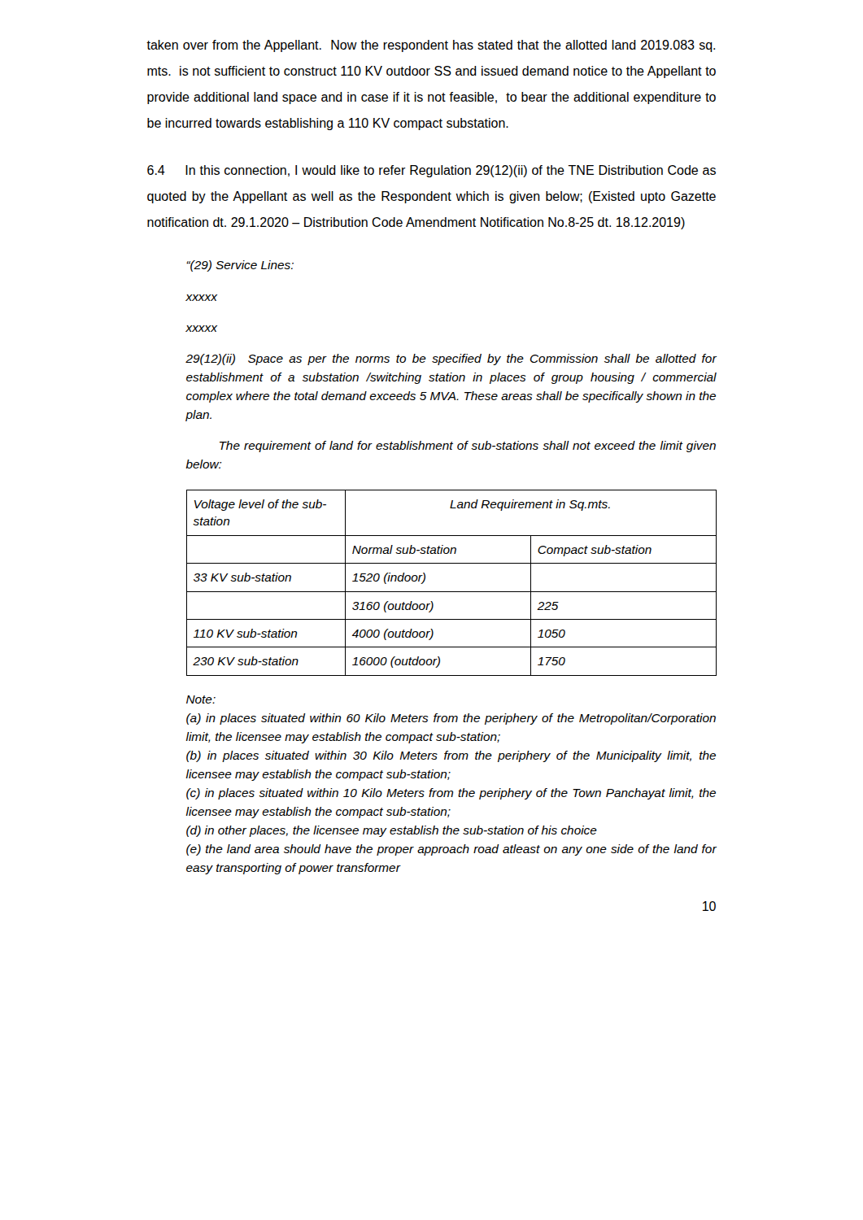taken over from the Appellant. Now the respondent has stated that the allotted land 2019.083 sq. mts. is not sufficient to construct 110 KV outdoor SS and issued demand notice to the Appellant to provide additional land space and in case if it is not feasible, to bear the additional expenditure to be incurred towards establishing a 110 KV compact substation.
6.4 In this connection, I would like to refer Regulation 29(12)(ii) of the TNE Distribution Code as quoted by the Appellant as well as the Respondent which is given below; (Existed upto Gazette notification dt. 29.1.2020 – Distribution Code Amendment Notification No.8-25 dt. 18.12.2019)
“(29) Service Lines:
xxxxx
xxxxx
29(12)(ii) Space as per the norms to be specified by the Commission shall be allotted for establishment of a substation /switching station in places of group housing / commercial complex where the total demand exceeds 5 MVA. These areas shall be specifically shown in the plan.
The requirement of land for establishment of sub-stations shall not exceed the limit given below:
| Voltage level of the sub-station | Land Requirement in Sq.mts. |
| | Normal sub-station | Compact sub-station |
| 33 KV sub-station | 1520 (indoor) | |
| | 3160 (outdoor) | 225 |
| 110 KV sub-station | 4000 (outdoor) | 1050 |
| 230 KV sub-station | 16000 (outdoor) | 1750 |
Note:
(a) in places situated within 60 Kilo Meters from the periphery of the Metropolitan/Corporation limit, the licensee may establish the compact sub-station;
(b) in places situated within 30 Kilo Meters from the periphery of the Municipality limit, the licensee may establish the compact sub-station;
(c) in places situated within 10 Kilo Meters from the periphery of the Town Panchayat limit, the licensee may establish the compact sub-station;
(d) in other places, the licensee may establish the sub-station of his choice
(e) the land area should have the proper approach road atleast on any one side of the land for easy transporting of power transformer
10